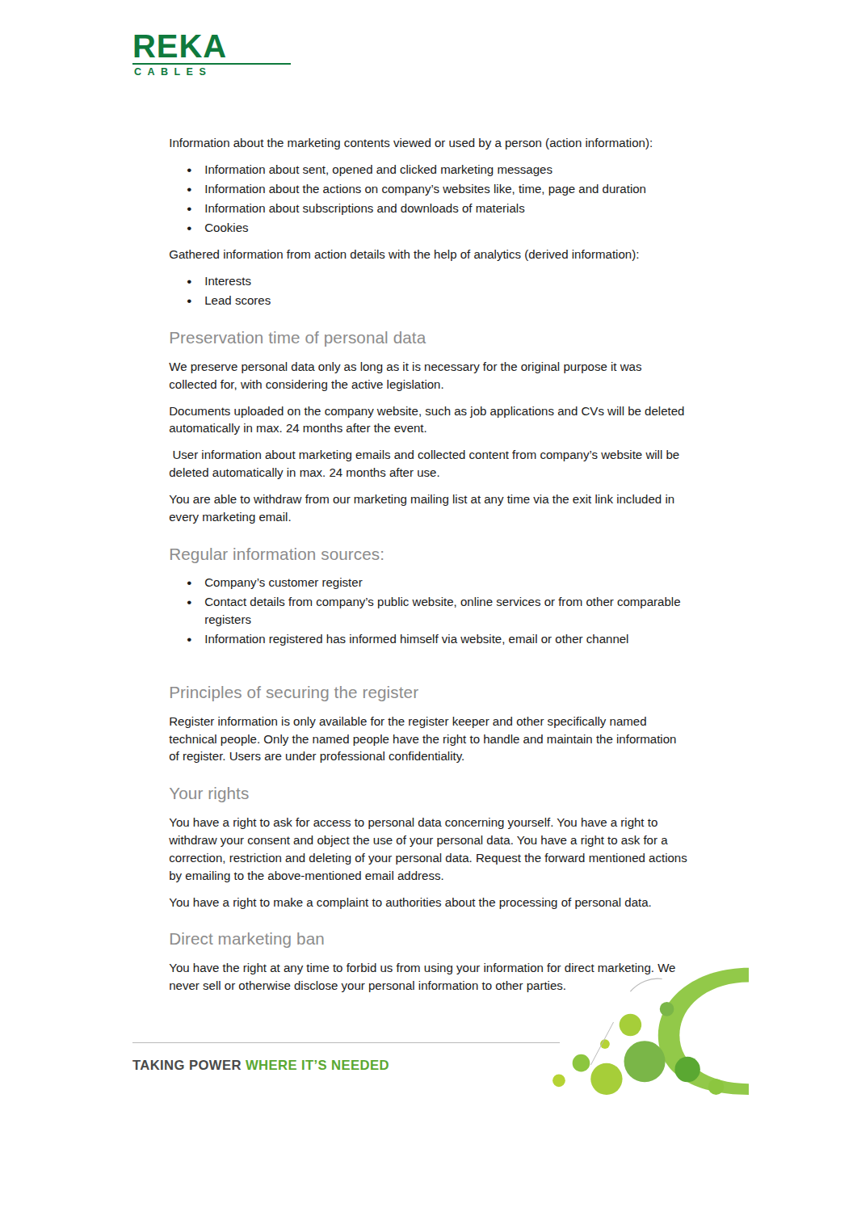REKA
CABLES
Information about the marketing contents viewed or used by a person (action information):
Information about sent, opened and clicked marketing messages
Information about the actions on company’s websites like, time, page and duration
Information about subscriptions and downloads of materials
Cookies
Gathered information from action details with the help of analytics (derived information):
Interests
Lead scores
Preservation time of personal data
We preserve personal data only as long as it is necessary for the original purpose it was collected for, with considering the active legislation.
Documents uploaded on the company website, such as job applications and CVs will be deleted automatically in max. 24 months after the event.
User information about marketing emails and collected content from company’s website will be deleted automatically in max. 24 months after use.
You are able to withdraw from our marketing mailing list at any time via the exit link included in every marketing email.
Regular information sources:
Company’s customer register
Contact details from company’s public website, online services or from other comparable registers
Information registered has informed himself via website, email or other channel
Principles of securing the register
Register information is only available for the register keeper and other specifically named technical people. Only the named people have the right to handle and maintain the information of register. Users are under professional confidentiality.
Your rights
You have a right to ask for access to personal data concerning yourself. You have a right to withdraw your consent and object the use of your personal data. You have a right to ask for a correction, restriction and deleting of your personal data. Request the forward mentioned actions by emailing to the above-mentioned email address.
You have a right to make a complaint to authorities about the processing of personal data.
Direct marketing ban
You have the right at any time to forbid us from using your information for direct marketing. We never sell or otherwise disclose your personal information to other parties.
TAKING POWER WHERE IT’S NEEDED